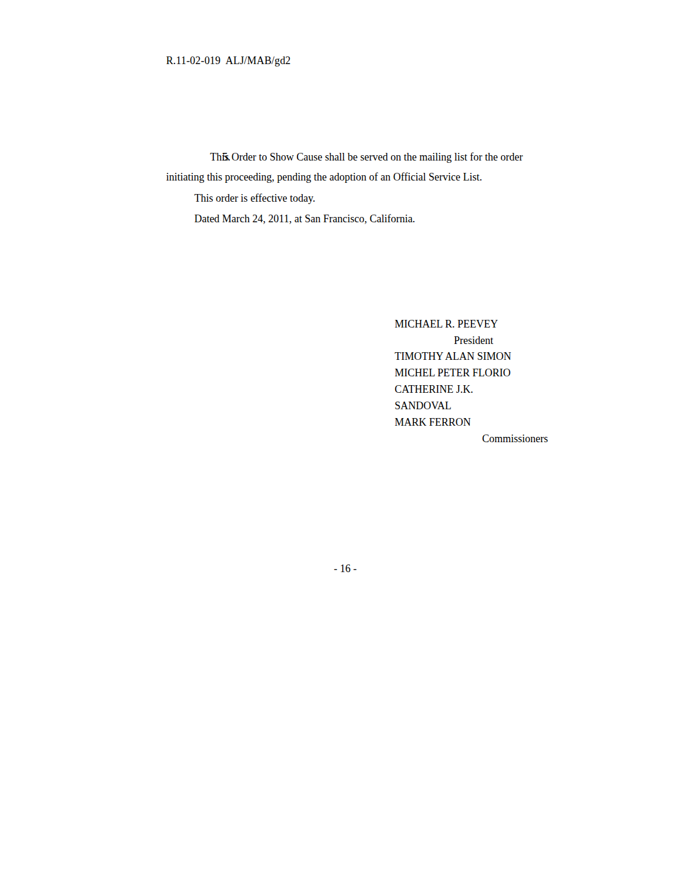R.11-02-019 ALJ/MAB/gd2
5. This Order to Show Cause shall be served on the mailing list for the order initiating this proceeding, pending the adoption of an Official Service List.
This order is effective today.
Dated March 24, 2011, at San Francisco, California.
MICHAEL R. PEEVEY
President TIMOTHY ALAN SIMON
MICHEL PETER FLORIO
CATHERINE J.K. SANDOVAL
MARK FERRON
Commissioners
- 16 -